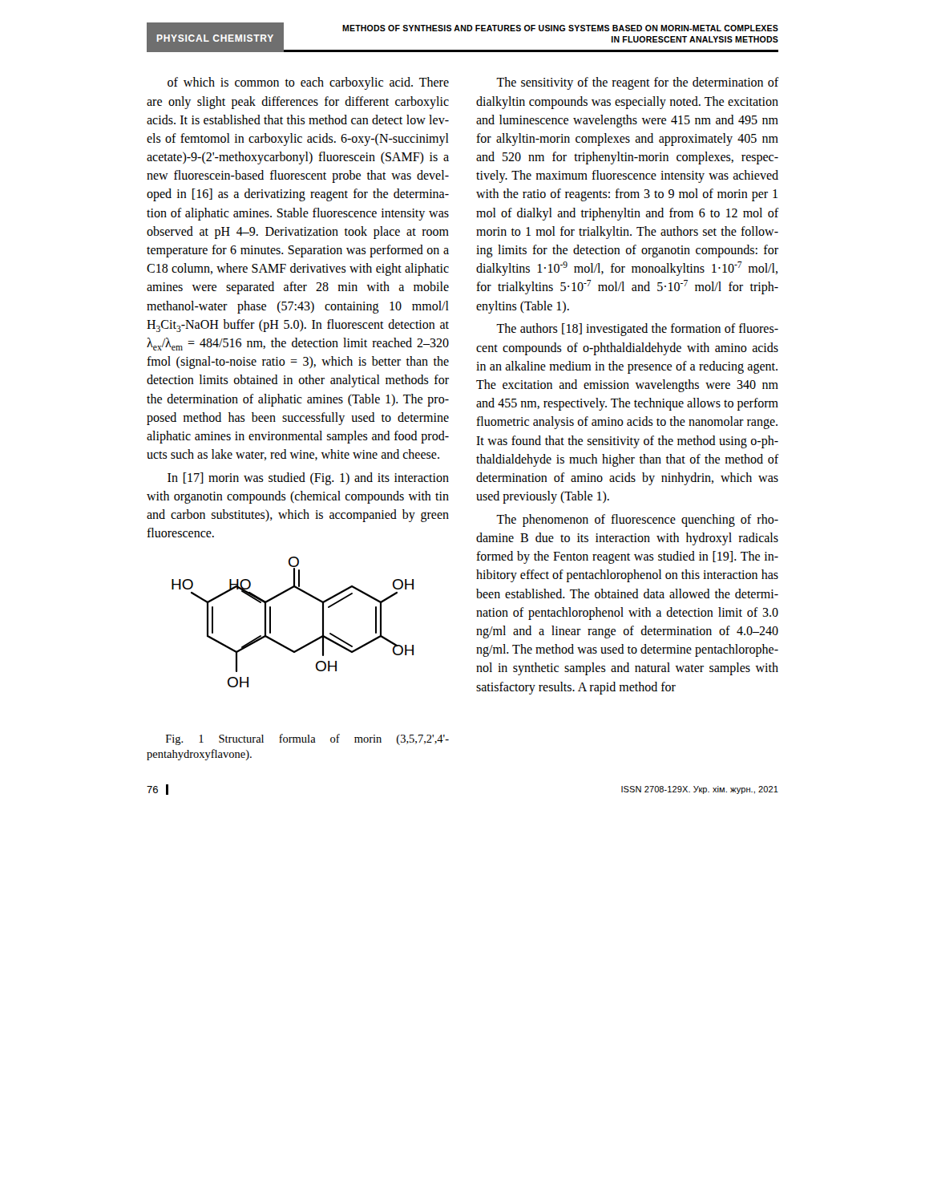PHYSICAL CHEMISTRY
METHODS OF SYNTHESIS AND FEATURES OF USING SYSTEMS BASED ON MORIN-METAL COMPLEXES IN FLUORESCENT ANALYSIS METHODS
of which is common to each carboxylic acid. There are only slight peak differences for different carboxylic acids. It is established that this method can detect low levels of femtomol in carboxylic acids. 6-oxy-(N-succinimyl acetate)-9-(2'-methoxycarbonyl) fluorescein (SAMF) is a new fluorescein-based fluorescent probe that was developed in [16] as a derivatizing reagent for the determination of aliphatic amines. Stable fluorescence intensity was observed at pH 4–9. Derivatization took place at room temperature for 6 minutes. Separation was performed on a C18 column, where SAMF derivatives with eight aliphatic amines were separated after 28 min with a mobile methanol-water phase (57:43) containing 10 mmol/l H3Cit3-NaOH buffer (pH 5.0). In fluorescent detection at λex/λem = 484/516 nm, the detection limit reached 2–320 fmol (signal-to-noise ratio = 3), which is better than the detection limits obtained in other analytical methods for the determination of aliphatic amines (Table 1). The proposed method has been successfully used to determine aliphatic amines in environmental samples and food products such as lake water, red wine, white wine and cheese.
In [17] morin was studied (Fig. 1) and its interaction with organotin compounds (chemical compounds with tin and carbon substitutes), which is accompanied by green fluorescence.
O OH OH HO HO OH OH
Fig. 1 Structural formula of morin (3,5,7,2',4'-pentahydroxyflavone).
The sensitivity of the reagent for the determination of dialkyltin compounds was especially noted. The excitation and luminescence wavelengths were 415 nm and 495 nm for alkyltin-morin complexes and approximately 405 nm and 520 nm for triphenyltin-morin complexes, respectively. The maximum fluorescence intensity was achieved with the ratio of reagents: from 3 to 9 mol of morin per 1 mol of dialkyl and triphenyltin and from 6 to 12 mol of morin to 1 mol for trialkyltin. The authors set the following limits for the detection of organotin compounds: for dialkyltins 1·10-9 mol/l, for monoalkyltins 1·10-7 mol/l, for trialkyltins 5·10-7 mol/l and 5·10-7 mol/l for triphenyltins (Table 1).
The authors [18] investigated the formation of fluorescent compounds of o-phthaldialdehyde with amino acids in an alkaline medium in the presence of a reducing agent. The excitation and emission wavelengths were 340 nm and 455 nm, respectively. The technique allows to perform fluometric analysis of amino acids to the nanomolar range. It was found that the sensitivity of the method using o-phthaldialdehyde is much higher than that of the method of determination of amino acids by ninhydrin, which was used previously (Table 1).
The phenomenon of fluorescence quenching of rhodamine B due to its interaction with hydroxyl radicals formed by the Fenton reagent was studied in [19]. The inhibitory effect of pentachlorophenol on this interaction has been established. The obtained data allowed the determination of pentachlorophenol with a detection limit of 3.0 ng/ml and a linear range of determination of 4.0–240 ng/ml. The method was used to determine pentachlorophenol in synthetic samples and natural water samples with satisfactory results. A rapid method for
76
ISSN 2708-129X. Укр. хім. журн., 2021